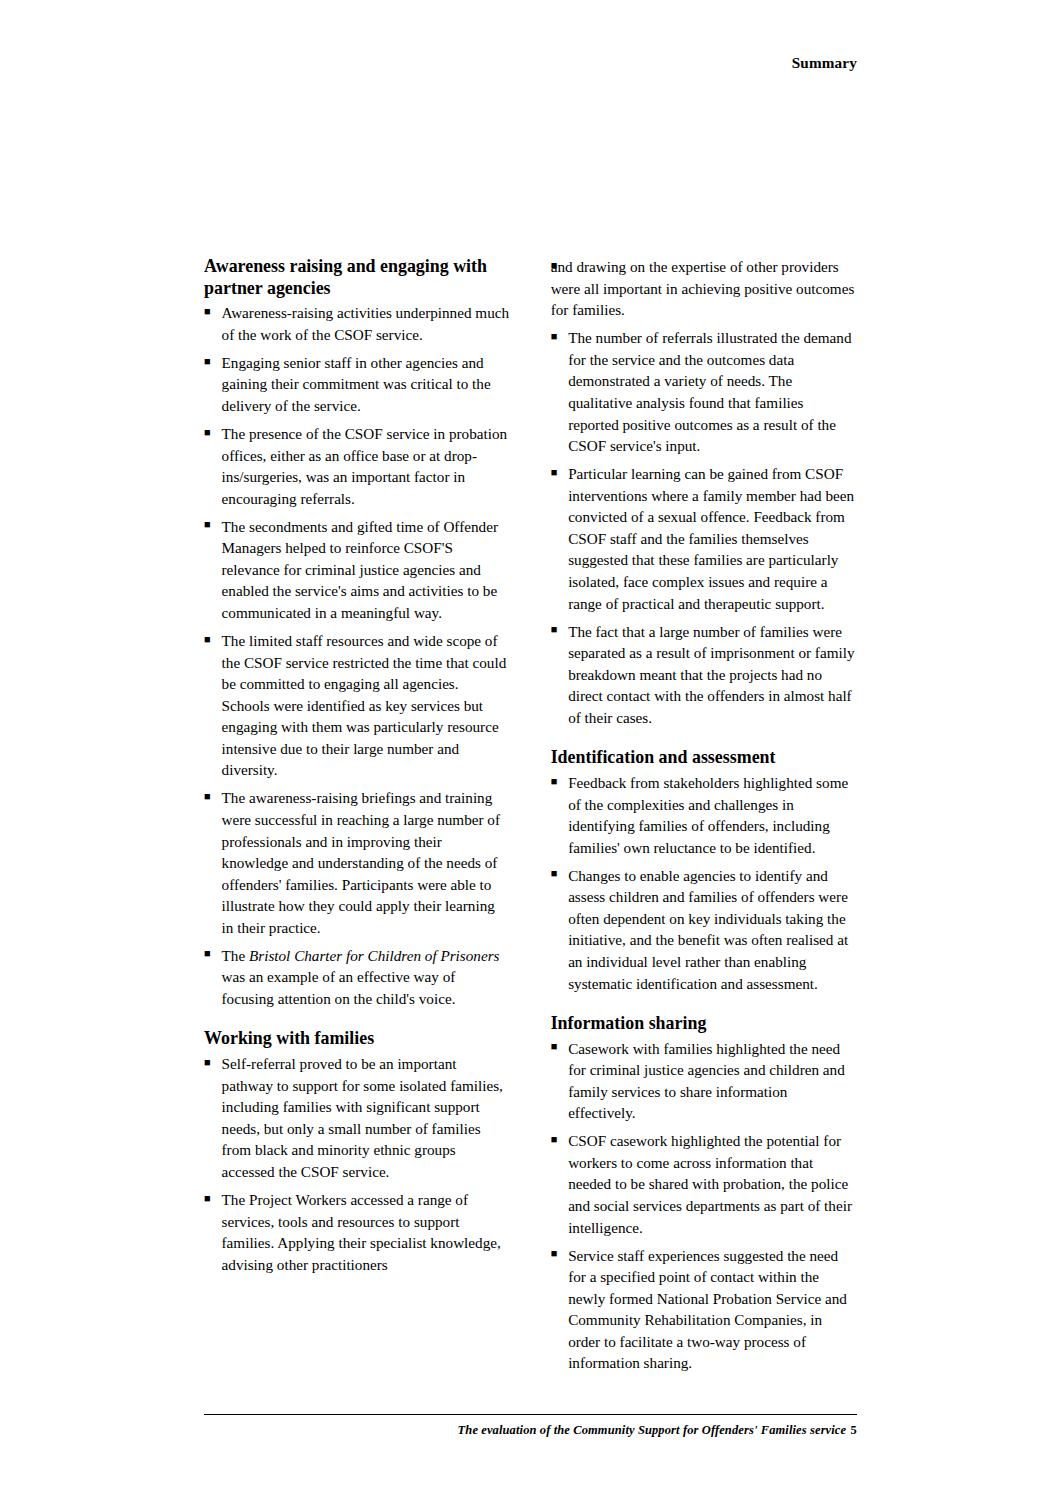Summary
Awareness raising and engaging with partner agencies
Awareness-raising activities underpinned much of the work of the CSOF service.
Engaging senior staff in other agencies and gaining their commitment was critical to the delivery of the service.
The presence of the CSOF service in probation offices, either as an office base or at drop-ins/surgeries, was an important factor in encouraging referrals.
The secondments and gifted time of Offender Managers helped to reinforce CSOF'S relevance for criminal justice agencies and enabled the service's aims and activities to be communicated in a meaningful way.
The limited staff resources and wide scope of the CSOF service restricted the time that could be committed to engaging all agencies. Schools were identified as key services but engaging with them was particularly resource intensive due to their large number and diversity.
The awareness-raising briefings and training were successful in reaching a large number of professionals and in improving their knowledge and understanding of the needs of offenders' families. Participants were able to illustrate how they could apply their learning in their practice.
The Bristol Charter for Children of Prisoners was an example of an effective way of focusing attention on the child's voice.
Working with families
Self-referral proved to be an important pathway to support for some isolated families, including families with significant support needs, but only a small number of families from black and minority ethnic groups accessed the CSOF service.
The Project Workers accessed a range of services, tools and resources to support families. Applying their specialist knowledge, advising other practitioners
and drawing on the expertise of other providers were all important in achieving positive outcomes for families.
The number of referrals illustrated the demand for the service and the outcomes data demonstrated a variety of needs. The qualitative analysis found that families reported positive outcomes as a result of the CSOF service's input.
Particular learning can be gained from CSOF interventions where a family member had been convicted of a sexual offence. Feedback from CSOF staff and the families themselves suggested that these families are particularly isolated, face complex issues and require a range of practical and therapeutic support.
The fact that a large number of families were separated as a result of imprisonment or family breakdown meant that the projects had no direct contact with the offenders in almost half of their cases.
Identification and assessment
Feedback from stakeholders highlighted some of the complexities and challenges in identifying families of offenders, including families' own reluctance to be identified.
Changes to enable agencies to identify and assess children and families of offenders were often dependent on key individuals taking the initiative, and the benefit was often realised at an individual level rather than enabling systematic identification and assessment.
Information sharing
Casework with families highlighted the need for criminal justice agencies and children and family services to share information effectively.
CSOF casework highlighted the potential for workers to come across information that needed to be shared with probation, the police and social services departments as part of their intelligence.
Service staff experiences suggested the need for a specified point of contact within the newly formed National Probation Service and Community Rehabilitation Companies, in order to facilitate a two-way process of information sharing.
The evaluation of the Community Support for Offenders' Families service 5